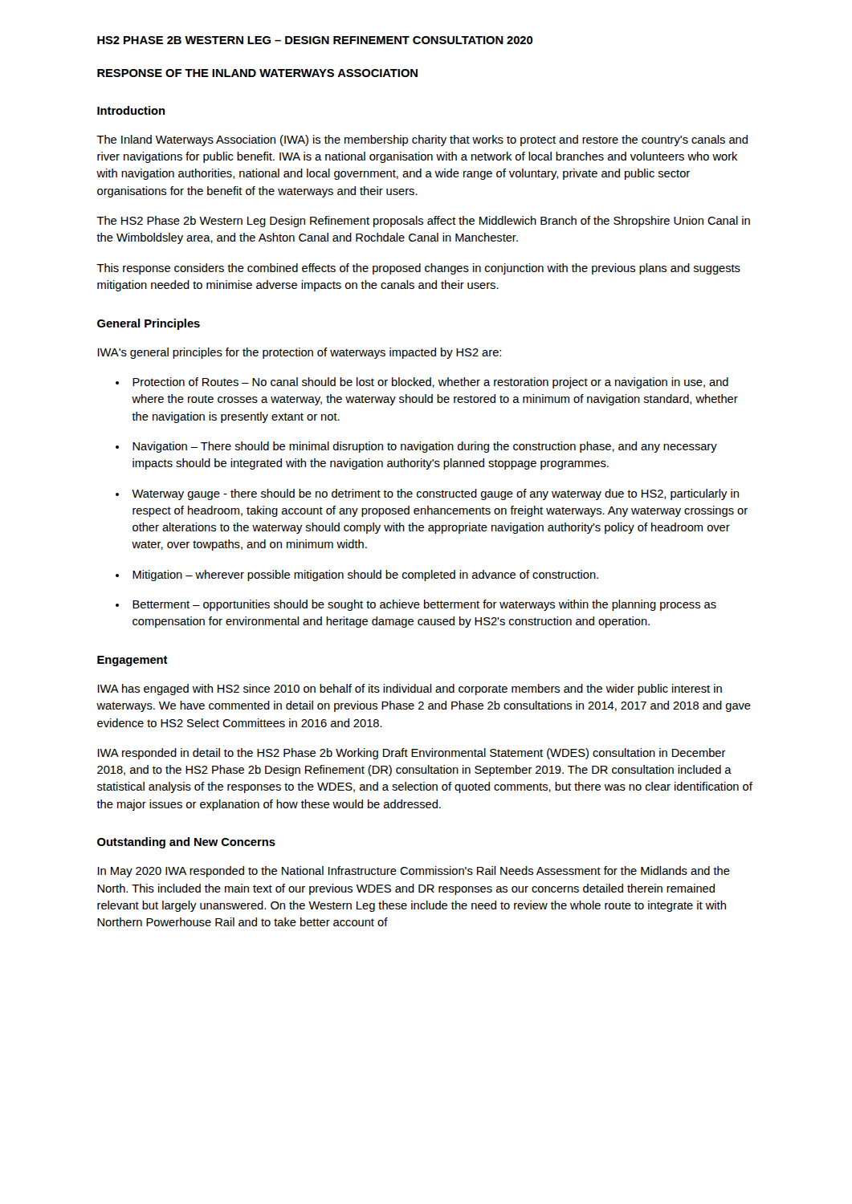HS2 PHASE 2B WESTERN LEG – DESIGN REFINEMENT CONSULTATION 2020
RESPONSE OF THE INLAND WATERWAYS ASSOCIATION
Introduction
The Inland Waterways Association (IWA) is the membership charity that works to protect and restore the country's canals and river navigations for public benefit. IWA is a national organisation with a network of local branches and volunteers who work with navigation authorities, national and local government, and a wide range of voluntary, private and public sector organisations for the benefit of the waterways and their users.
The HS2 Phase 2b Western Leg Design Refinement proposals affect the Middlewich Branch of the Shropshire Union Canal in the Wimboldsley area, and the Ashton Canal and Rochdale Canal in Manchester.
This response considers the combined effects of the proposed changes in conjunction with the previous plans and suggests mitigation needed to minimise adverse impacts on the canals and their users.
General Principles
IWA's general principles for the protection of waterways impacted by HS2 are:
Protection of Routes – No canal should be lost or blocked, whether a restoration project or a navigation in use, and where the route crosses a waterway, the waterway should be restored to a minimum of navigation standard, whether the navigation is presently extant or not.
Navigation – There should be minimal disruption to navigation during the construction phase, and any necessary impacts should be integrated with the navigation authority's planned stoppage programmes.
Waterway gauge - there should be no detriment to the constructed gauge of any waterway due to HS2, particularly in respect of headroom, taking account of any proposed enhancements on freight waterways. Any waterway crossings or other alterations to the waterway should comply with the appropriate navigation authority's policy of headroom over water, over towpaths, and on minimum width.
Mitigation – wherever possible mitigation should be completed in advance of construction.
Betterment – opportunities should be sought to achieve betterment for waterways within the planning process as compensation for environmental and heritage damage caused by HS2's construction and operation.
Engagement
IWA has engaged with HS2 since 2010 on behalf of its individual and corporate members and the wider public interest in waterways. We have commented in detail on previous Phase 2 and Phase 2b consultations in 2014, 2017 and 2018 and gave evidence to HS2 Select Committees in 2016 and 2018.
IWA responded in detail to the HS2 Phase 2b Working Draft Environmental Statement (WDES) consultation in December 2018, and to the HS2 Phase 2b Design Refinement (DR) consultation in September 2019. The DR consultation included a statistical analysis of the responses to the WDES, and a selection of quoted comments, but there was no clear identification of the major issues or explanation of how these would be addressed.
Outstanding and New Concerns
In May 2020 IWA responded to the National Infrastructure Commission's Rail Needs Assessment for the Midlands and the North. This included the main text of our previous WDES and DR responses as our concerns detailed therein remained relevant but largely unanswered. On the Western Leg these include the need to review the whole route to integrate it with Northern Powerhouse Rail and to take better account of